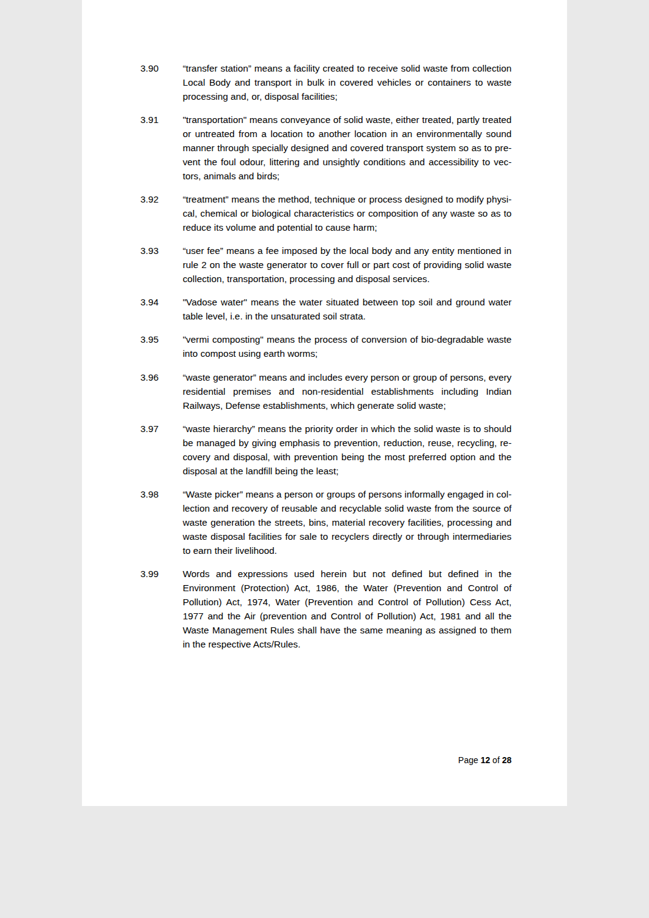3.90
“transfer station” means a facility created to receive solid waste from collection Local Body and transport in bulk in covered vehicles or containers to waste processing and, or, disposal facilities;
3.91
"transportation" means conveyance of solid waste, either treated, partly treated or untreated from a location to another location in an environmentally sound manner through specially designed and covered transport system so as to prevent the foul odour, littering and unsightly conditions and accessibility to vectors, animals and birds;
3.92
“treatment” means the method, technique or process designed to modify physical, chemical or biological characteristics or composition of any waste so as to reduce its volume and potential to cause harm;
3.93
“user fee” means a fee imposed by the local body and any entity mentioned in rule 2 on the waste generator to cover full or part cost of providing solid waste collection, transportation, processing and disposal services.
3.94
"Vadose water" means the water situated between top soil and ground water table level, i.e. in the unsaturated soil strata.
3.95
"vermi composting" means the process of conversion of bio-degradable waste into compost using earth worms;
3.96
“waste generator” means and includes every person or group of persons, every residential premises and non-residential establishments including Indian Railways, Defense establishments, which generate solid waste;
3.97
“waste hierarchy” means the priority order in which the solid waste is to should be managed by giving emphasis to prevention, reduction, reuse, recycling, recovery and disposal, with prevention being the most preferred option and the disposal at the landfill being the least;
3.98
“Waste picker” means a person or groups of persons informally engaged in collection and recovery of reusable and recyclable solid waste from the source of waste generation the streets, bins, material recovery facilities, processing and waste disposal facilities for sale to recyclers directly or through intermediaries to earn their livelihood.
3.99
Words and expressions used herein but not defined but defined in the Environment (Protection) Act, 1986, the Water (Prevention and Control of Pollution) Act, 1974, Water (Prevention and Control of Pollution) Cess Act, 1977 and the Air (prevention and Control of Pollution) Act, 1981 and all the Waste Management Rules shall have the same meaning as assigned to them in the respective Acts/Rules.
Page 12 of 28